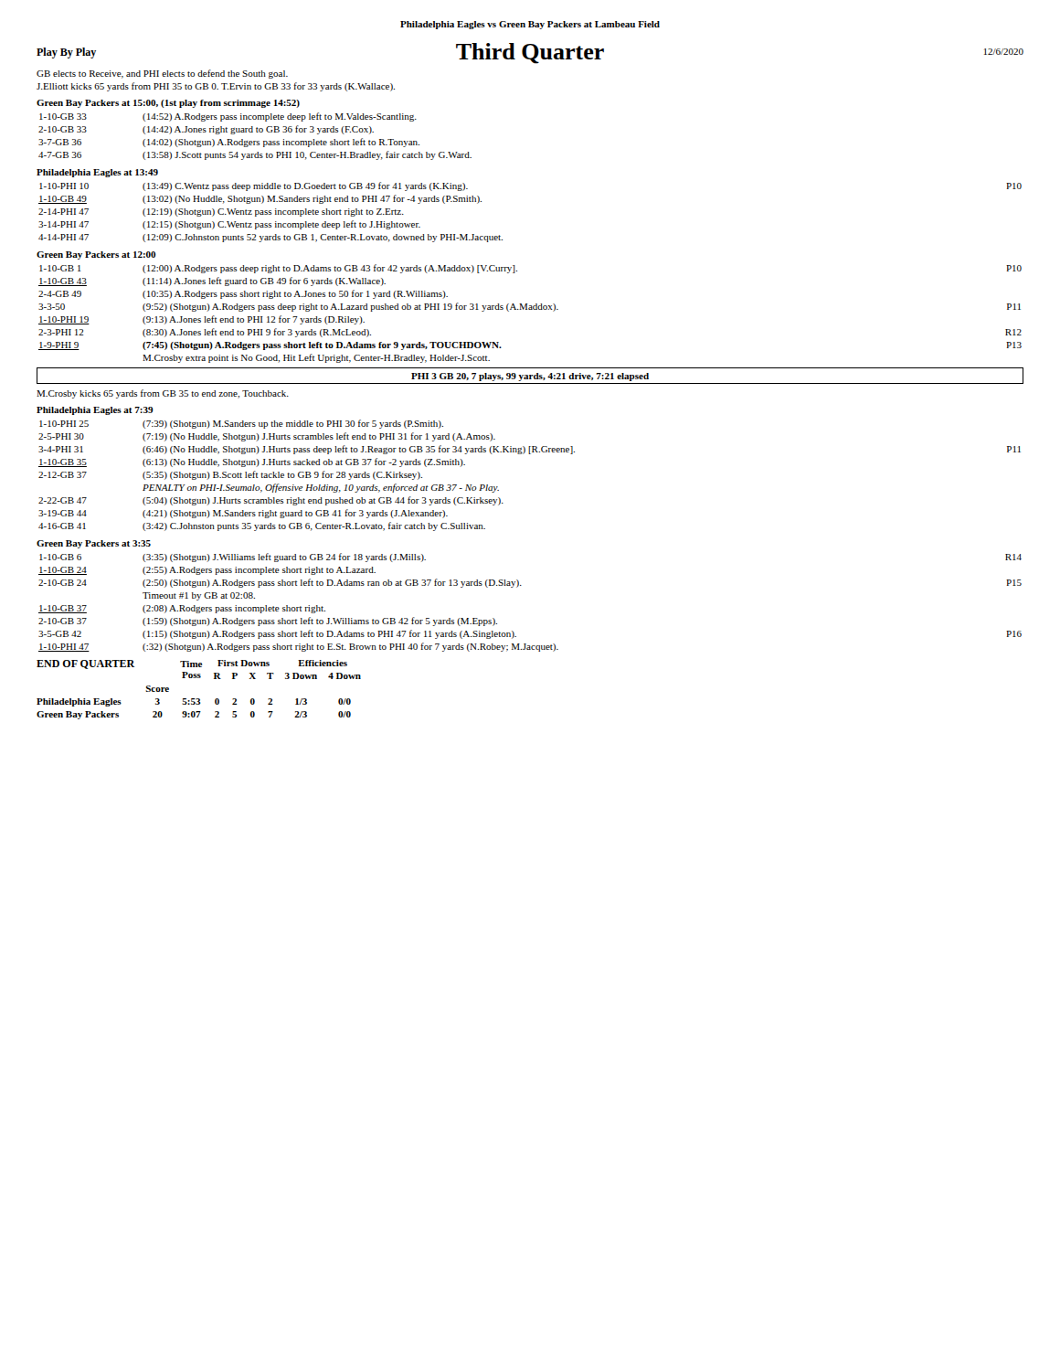Philadelphia Eagles vs Green Bay Packers at Lambeau Field
Play By Play
Third Quarter
12/6/2020
GB elects to Receive, and PHI elects to defend the South goal.
J.Elliott kicks 65 yards from PHI 35 to GB 0. T.Ervin to GB 33 for 33 yards (K.Wallace).
Green Bay Packers at 15:00, (1st play from scrimmage 14:52)
| 1-10-GB 33 | (14:52) A.Rodgers pass incomplete deep left to M.Valdes-Scantling. | |
| 2-10-GB 33 | (14:42) A.Jones right guard to GB 36 for 3 yards (F.Cox). | |
| 3-7-GB 36 | (14:02) (Shotgun) A.Rodgers pass incomplete short left to R.Tonyan. | |
| 4-7-GB 36 | (13:58) J.Scott punts 54 yards to PHI 10, Center-H.Bradley, fair catch by G.Ward. | |
Philadelphia Eagles at 13:49
| 1-10-PHI 10 | (13:49) C.Wentz pass deep middle to D.Goedert to GB 49 for 41 yards (K.King). | P10 |
| 1-10-GB 49 | (13:02) (No Huddle, Shotgun) M.Sanders right end to PHI 47 for -4 yards (P.Smith). | |
| 2-14-PHI 47 | (12:19) (Shotgun) C.Wentz pass incomplete short right to Z.Ertz. | |
| 3-14-PHI 47 | (12:15) (Shotgun) C.Wentz pass incomplete deep left to J.Hightower. | |
| 4-14-PHI 47 | (12:09) C.Johnston punts 52 yards to GB 1, Center-R.Lovato, downed by PHI-M.Jacquet. | |
Green Bay Packers at 12:00
| 1-10-GB 1 | (12:00) A.Rodgers pass deep right to D.Adams to GB 43 for 42 yards (A.Maddox) [V.Curry]. | P10 |
| 1-10-GB 43 | (11:14) A.Jones left guard to GB 49 for 6 yards (K.Wallace). | |
| 2-4-GB 49 | (10:35) A.Rodgers pass short right to A.Jones to 50 for 1 yard (R.Williams). | |
| 3-3-50 | (9:52) (Shotgun) A.Rodgers pass deep right to A.Lazard pushed ob at PHI 19 for 31 yards (A.Maddox). | P11 |
| 1-10-PHI 19 | (9:13) A.Jones left end to PHI 12 for 7 yards (D.Riley). | |
| 2-3-PHI 12 | (8:30) A.Jones left end to PHI 9 for 3 yards (R.McLeod). | R12 |
| 1-9-PHI 9 | (7:45) (Shotgun) A.Rodgers pass short left to D.Adams for 9 yards, TOUCHDOWN. | P13 |
| | M.Crosby extra point is No Good, Hit Left Upright, Center-H.Bradley, Holder-J.Scott. | |
PHI 3 GB 20, 7 plays, 99 yards, 4:21 drive, 7:21 elapsed
M.Crosby kicks 65 yards from GB 35 to end zone, Touchback.
Philadelphia Eagles at 7:39
| 1-10-PHI 25 | (7:39) (Shotgun) M.Sanders up the middle to PHI 30 for 5 yards (P.Smith). | |
| 2-5-PHI 30 | (7:19) (No Huddle, Shotgun) J.Hurts scrambles left end to PHI 31 for 1 yard (A.Amos). | |
| 3-4-PHI 31 | (6:46) (No Huddle, Shotgun) J.Hurts pass deep left to J.Reagor to GB 35 for 34 yards (K.King) [R.Greene]. | P11 |
| 1-10-GB 35 | (6:13) (No Huddle, Shotgun) J.Hurts sacked ob at GB 37 for -2 yards (Z.Smith). | |
| 2-12-GB 37 | (5:35) (Shotgun) B.Scott left tackle to GB 9 for 28 yards (C.Kirksey). | |
| | PENALTY on PHI-I.Seumalo, Offensive Holding, 10 yards, enforced at GB 37 - No Play. | |
| 2-22-GB 47 | (5:04) (Shotgun) J.Hurts scrambles right end pushed ob at GB 44 for 3 yards (C.Kirksey). | |
| 3-19-GB 44 | (4:21) (Shotgun) M.Sanders right guard to GB 41 for 3 yards (J.Alexander). | |
| 4-16-GB 41 | (3:42) C.Johnston punts 35 yards to GB 6, Center-R.Lovato, fair catch by C.Sullivan. | |
Green Bay Packers at 3:35
| 1-10-GB 6 | (3:35) (Shotgun) J.Williams left guard to GB 24 for 18 yards (J.Mills). | R14 |
| 1-10-GB 24 | (2:55) A.Rodgers pass incomplete short right to A.Lazard. | |
| 2-10-GB 24 | (2:50) (Shotgun) A.Rodgers pass short left to D.Adams ran ob at GB 37 for 13 yards (D.Slay). | P15 |
| | Timeout #1 by GB at 02:08. | |
| 1-10-GB 37 | (2:08) A.Rodgers pass incomplete short right. | |
| 2-10-GB 37 | (1:59) (Shotgun) A.Rodgers pass short left to J.Williams to GB 42 for 5 yards (M.Epps). | |
| 3-5-GB 42 | (1:15) (Shotgun) A.Rodgers pass short left to D.Adams to PHI 47 for 11 yards (A.Singleton). | P16 |
| 1-10-PHI 47 | (:32) (Shotgun) A.Rodgers pass short right to E.St. Brown to PHI 40 for 7 yards (N.Robey; M.Jacquet). | |
| END OF QUARTER | | Time Poss | First Downs | Efficiencies |
| R | P | X | T | 3 Down | 4 Down |
| | Score | | | | | | | |
| Philadelphia Eagles | 3 | 5:53 | 0 | 2 | 0 | 2 | 1/3 | 0/0 |
| Green Bay Packers | 20 | 9:07 | 2 | 5 | 0 | 7 | 2/3 | 0/0 |